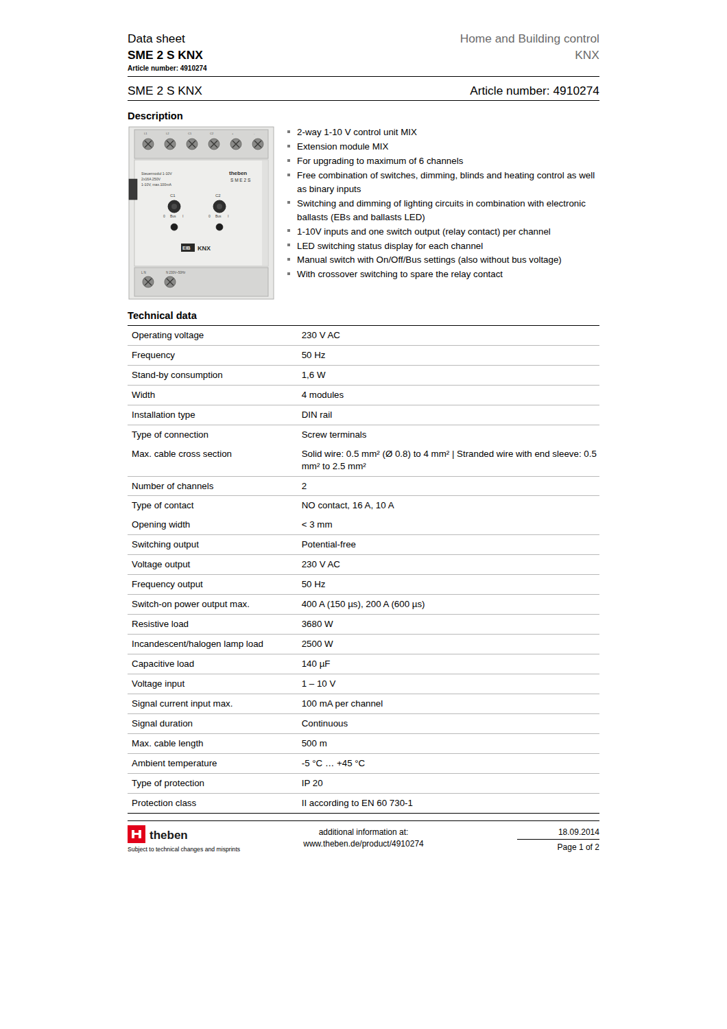Data sheet
SME 2 S KNX
Article number: 4910274
Home and Building control
KNX
SME 2 S KNX
Article number: 4910274
Description
L1 L2 C1 C2 + - Steuermodul 1-10V 2x16A 250V 1-10V, max.100mA theben S M E 2 S C1 C2 0 Bus I 0 Bus I EIB KNX L N N 230V~50Hz
2-way 1-10 V control unit MIX
Extension module MIX
For upgrading to maximum of 6 channels
Free combination of switches, dimming, blinds and heating control as well as binary inputs
Switching and dimming of lighting circuits in combination with electronic ballasts (EBs and ballasts LED)
1-10V inputs and one switch output (relay contact) per channel
LED switching status display for each channel
Manual switch with On/Off/Bus settings (also without bus voltage)
With crossover switching to spare the relay contact
Technical data
| Operating voltage | 230 V AC |
| Frequency | 50 Hz |
| Stand-by consumption | 1,6 W |
| Width | 4 modules |
| Installation type | DIN rail |
| Type of connection | Screw terminals |
| Max. cable cross section | Solid wire: 0.5 mm² (Ø 0.8) to 4 mm² / Stranded wire with end sleeve: 0.5 mm² to 2.5 mm² |
| Number of channels | 2 |
| Type of contact | NO contact, 16 A, 10 A |
| Opening width | < 3 mm |
| Switching output | Potential-free |
| Voltage output | 230 V AC |
| Frequency output | 50 Hz |
| Switch-on power output max. | 400 A (150 µs), 200 A (600 µs) |
| Resistive load | 3680 W |
| Incandescent/halogen lamp load | 2500 W |
| Capacitive load | 140 µF |
| Voltage input | 1 – 10 V |
| Signal current input max. | 100 mA per channel |
| Signal duration | Continuous |
| Max. cable length | 500 m |
| Ambient temperature | -5 °C … +45 °C |
| Type of protection | IP 20 |
| Protection class | II according to EN 60 730-1 |
theben
Subject to technical changes and misprints
additional information at:
www.theben.de/product/4910274
18.09.2014
Page 1 of 2